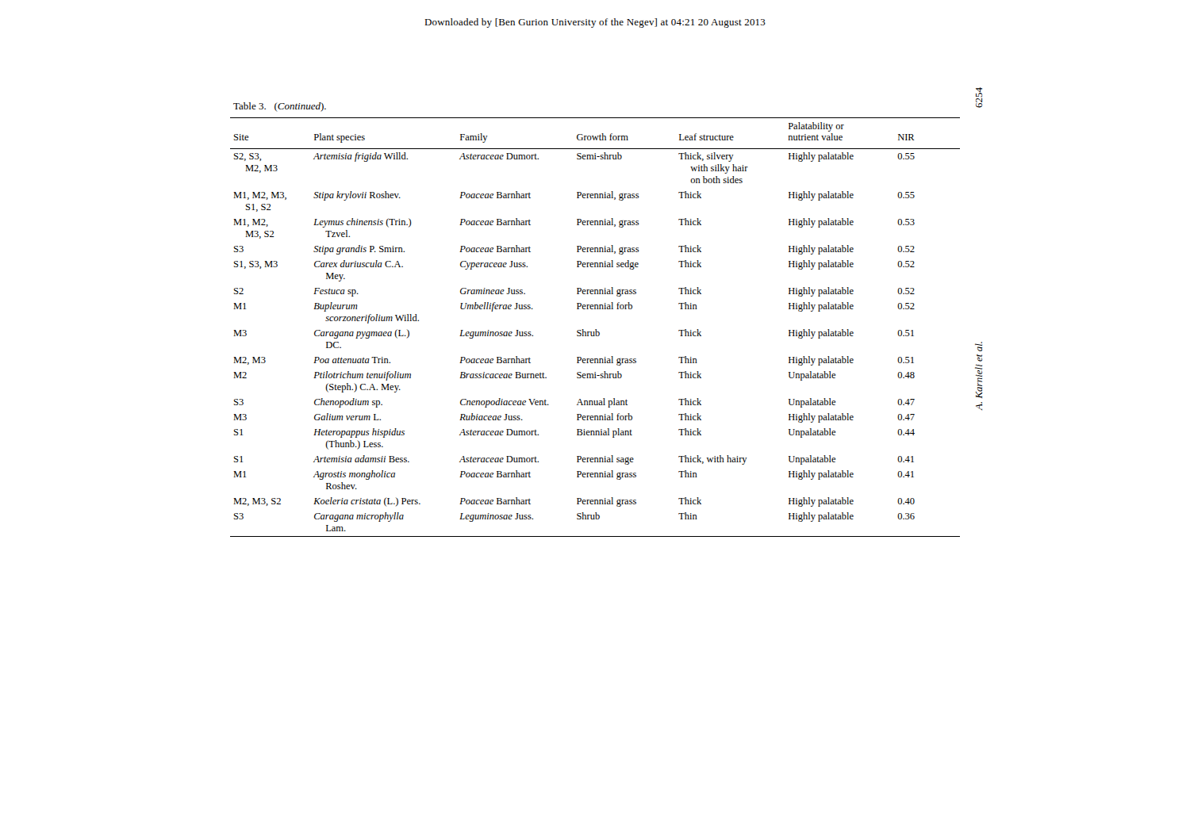Downloaded by [Ben Gurion University of the Negev] at 04:21 20 August 2013
6254
A. Karnieli et al.
Table 3. (Continued).
| Site | Plant species | Family | Growth form | Leaf structure | Palatability or nutrient value | NIR |
| --- | --- | --- | --- | --- | --- | --- |
| S2, S3, M2, M3 | Artemisia frigida Willd. | Asteraceae Dumort. | Semi-shrub | Thick, silvery with silky hair on both sides | Highly palatable | 0.55 |
| M1, M2, M3, S1, S2 | Stipa krylovii Roshev. | Poaceae Barnhart | Perennial, grass | Thick | Highly palatable | 0.55 |
| M1, M2, M3, S2 | Leymus chinensis (Trin.) Tzvel. | Poaceae Barnhart | Perennial, grass | Thick | Highly palatable | 0.53 |
| S3 | Stipa grandis P. Smirn. | Poaceae Barnhart | Perennial, grass | Thick | Highly palatable | 0.52 |
| S1, S3, M3 | Carex duriuscula C.A. Mey. | Cyperaceae Juss. | Perennial sedge | Thick | Highly palatable | 0.52 |
| S2 | Festuca sp. | Gramineae Juss. | Perennial grass | Thick | Highly palatable | 0.52 |
| M1 | Bupleurum scorzonerifolium Willd. | Umbelliferae Juss. | Perennial forb | Thin | Highly palatable | 0.52 |
| M3 | Caragana pygmaea (L.) DC. | Leguminosae Juss. | Shrub | Thick | Highly palatable | 0.51 |
| M2, M3 | Poa attenuata Trin. | Poaceae Barnhart | Perennial grass | Thin | Highly palatable | 0.51 |
| M2 | Ptilotrichum tenuifolium (Steph.) C.A. Mey. | Brassicaceae Burnett. | Semi-shrub | Thick | Unpalatable | 0.48 |
| S3 | Chenopodium sp. | Cnenopodiaceae Vent. | Annual plant | Thick | Unpalatable | 0.47 |
| M3 | Galium verum L. | Rubiaceae Juss. | Perennial forb | Thick | Highly palatable | 0.47 |
| S1 | Heteropappus hispidus (Thunb.) Less. | Asteraceae Dumort. | Biennial plant | Thick | Unpalatable | 0.44 |
| S1 | Artemisia adamsii Bess. | Asteraceae Dumort. | Perennial sage | Thick, with hairy | Unpalatable | 0.41 |
| M1 | Agrostis mongholica Roshev. | Poaceae Barnhart | Perennial grass | Thin | Highly palatable | 0.41 |
| M2, M3, S2 | Koeleria cristata (L.) Pers. | Poaceae Barnhart | Perennial grass | Thick | Highly palatable | 0.40 |
| S3 | Caragana microphylla Lam. | Leguminosae Juss. | Shrub | Thin | Highly palatable | 0.36 |